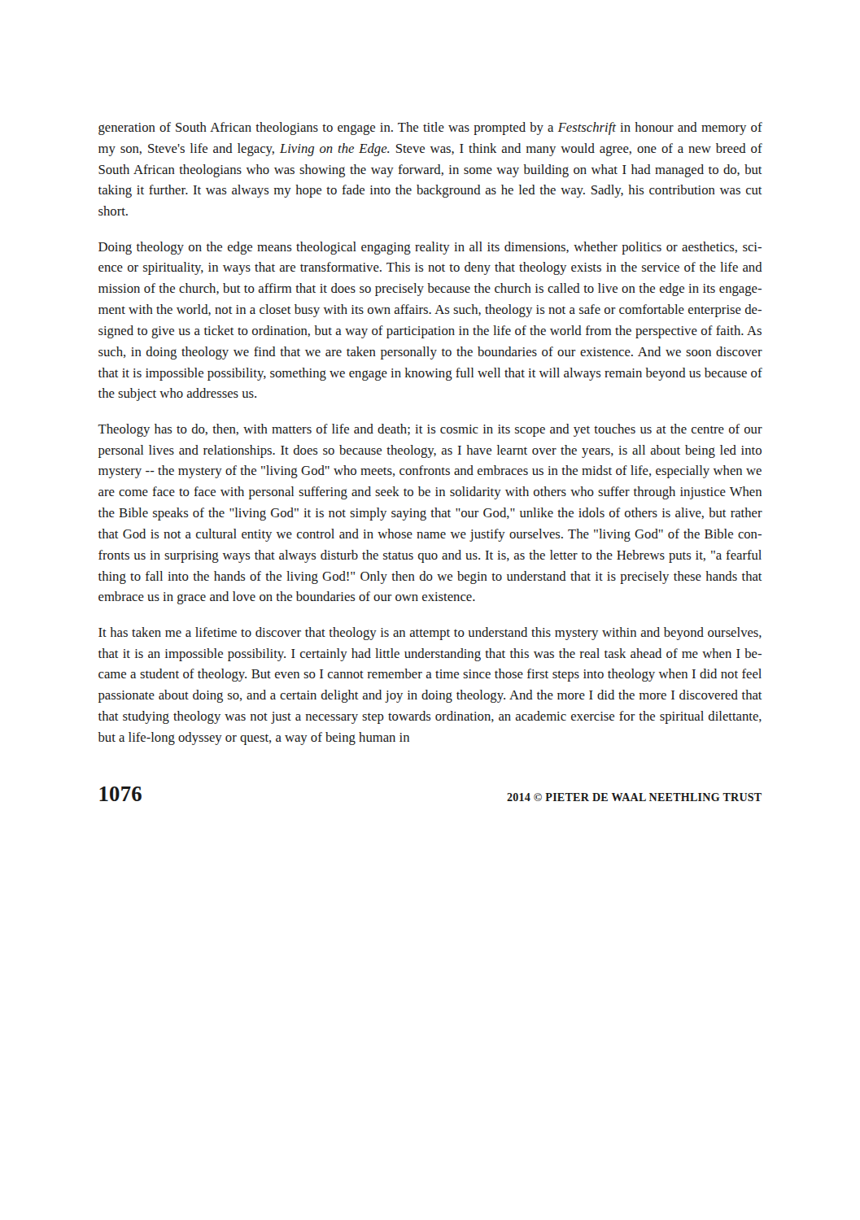generation of South African theologians to engage in. The title was prompted by a Festschrift in honour and memory of my son, Steve's life and legacy, Living on the Edge. Steve was, I think and many would agree, one of a new breed of South African theologians who was showing the way forward, in some way building on what I had managed to do, but taking it further. It was always my hope to fade into the background as he led the way. Sadly, his contribution was cut short.
Doing theology on the edge means theological engaging reality in all its dimensions, whether politics or aesthetics, science or spirituality, in ways that are transformative. This is not to deny that theology exists in the service of the life and mission of the church, but to affirm that it does so precisely because the church is called to live on the edge in its engagement with the world, not in a closet busy with its own affairs. As such, theology is not a safe or comfortable enterprise designed to give us a ticket to ordination, but a way of participation in the life of the world from the perspective of faith. As such, in doing theology we find that we are taken personally to the boundaries of our existence. And we soon discover that it is impossible possibility, something we engage in knowing full well that it will always remain beyond us because of the subject who addresses us.
Theology has to do, then, with matters of life and death; it is cosmic in its scope and yet touches us at the centre of our personal lives and relationships. It does so because theology, as I have learnt over the years, is all about being led into mystery -- the mystery of the "living God" who meets, confronts and embraces us in the midst of life, especially when we are come face to face with personal suffering and seek to be in solidarity with others who suffer through injustice When the Bible speaks of the "living God" it is not simply saying that "our God," unlike the idols of others is alive, but rather that God is not a cultural entity we control and in whose name we justify ourselves. The "living God" of the Bible confronts us in surprising ways that always disturb the status quo and us. It is, as the letter to the Hebrews puts it, "a fearful thing to fall into the hands of the living God!" Only then do we begin to understand that it is precisely these hands that embrace us in grace and love on the boundaries of our own existence.
It has taken me a lifetime to discover that theology is an attempt to understand this mystery within and beyond ourselves, that it is an impossible possibility. I certainly had little understanding that this was the real task ahead of me when I became a student of theology. But even so I cannot remember a time since those first steps into theology when I did not feel passionate about doing so, and a certain delight and joy in doing theology. And the more I did the more I discovered that that studying theology was not just a necessary step towards ordination, an academic exercise for the spiritual dilettante, but a life-long odyssey or quest, a way of being human in
1076 2014 © PIETER DE WAAL NEETHLING TRUST